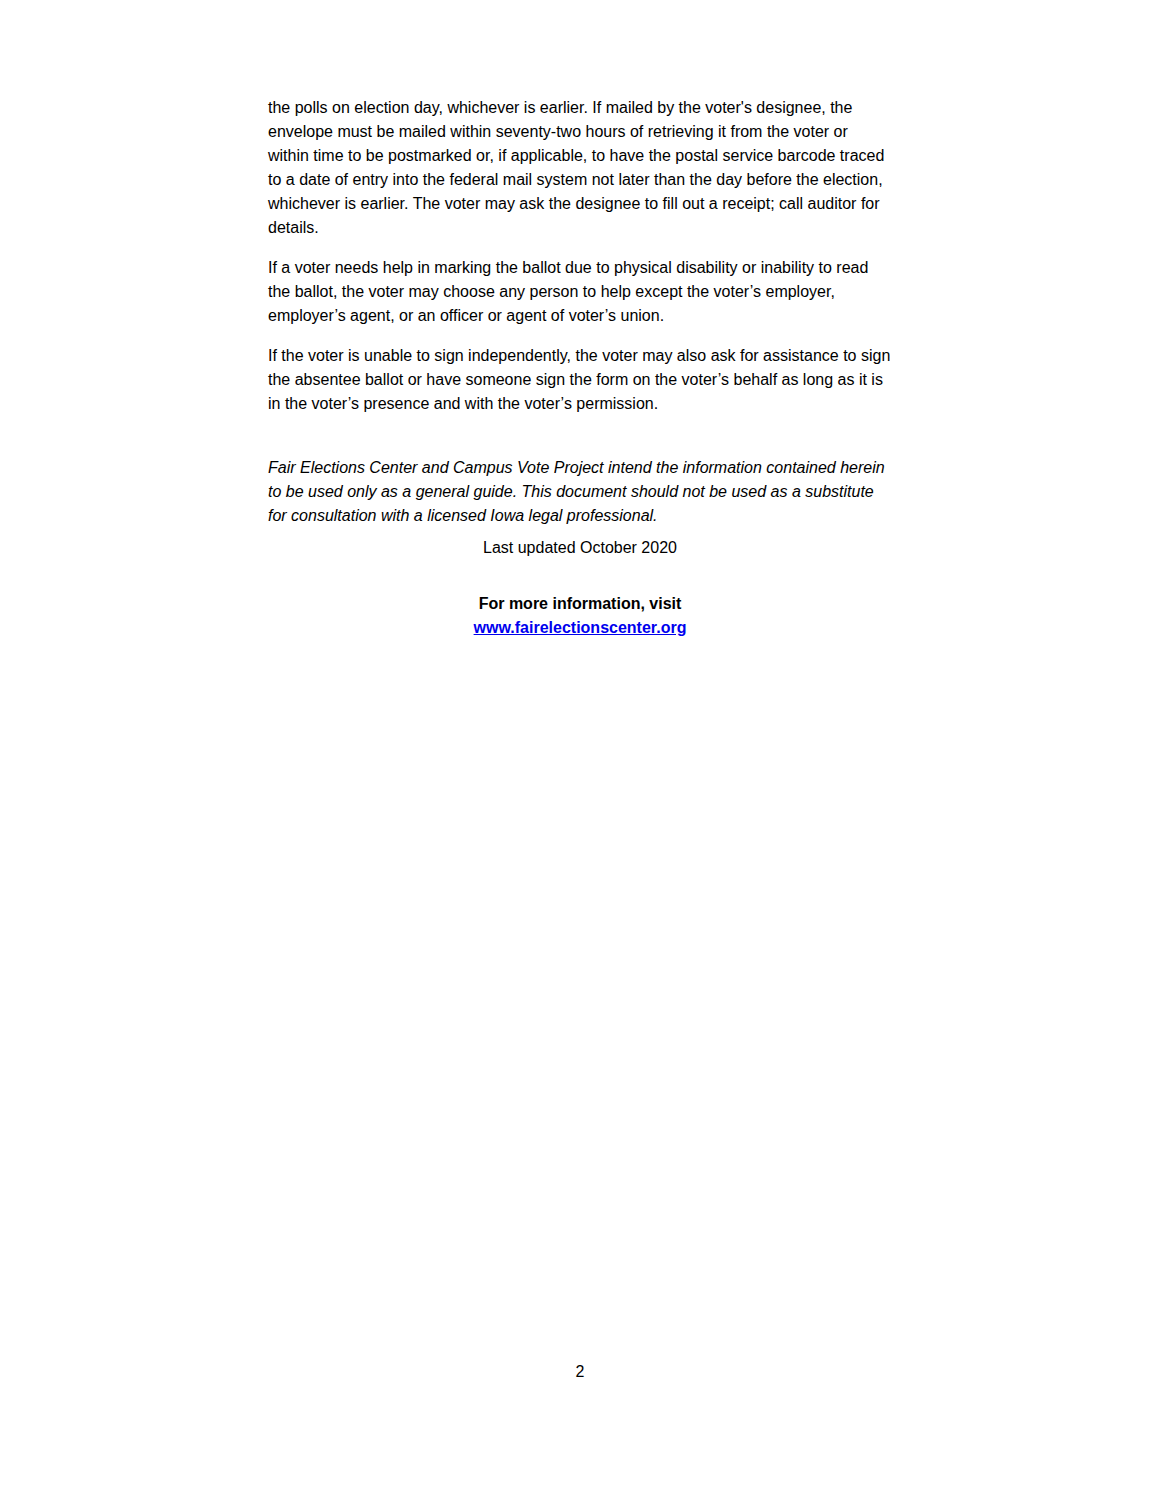the polls on election day, whichever is earlier. If mailed by the voter's designee, the envelope must be mailed within seventy-two hours of retrieving it from the voter or within time to be postmarked or, if applicable, to have the postal service barcode traced to a date of entry into the federal mail system not later than the day before the election, whichever is earlier. The voter may ask the designee to fill out a receipt; call auditor for details.
If a voter needs help in marking the ballot due to physical disability or inability to read the ballot, the voter may choose any person to help except the voter’s employer, employer’s agent, or an officer or agent of voter’s union.
If the voter is unable to sign independently, the voter may also ask for assistance to sign the absentee ballot or have someone sign the form on the voter’s behalf as long as it is in the voter’s presence and with the voter’s permission.
Fair Elections Center and Campus Vote Project intend the information contained herein to be used only as a general guide. This document should not be used as a substitute for consultation with a licensed Iowa legal professional.
Last updated October 2020
For more information, visit
www.fairelectionscenter.org
2